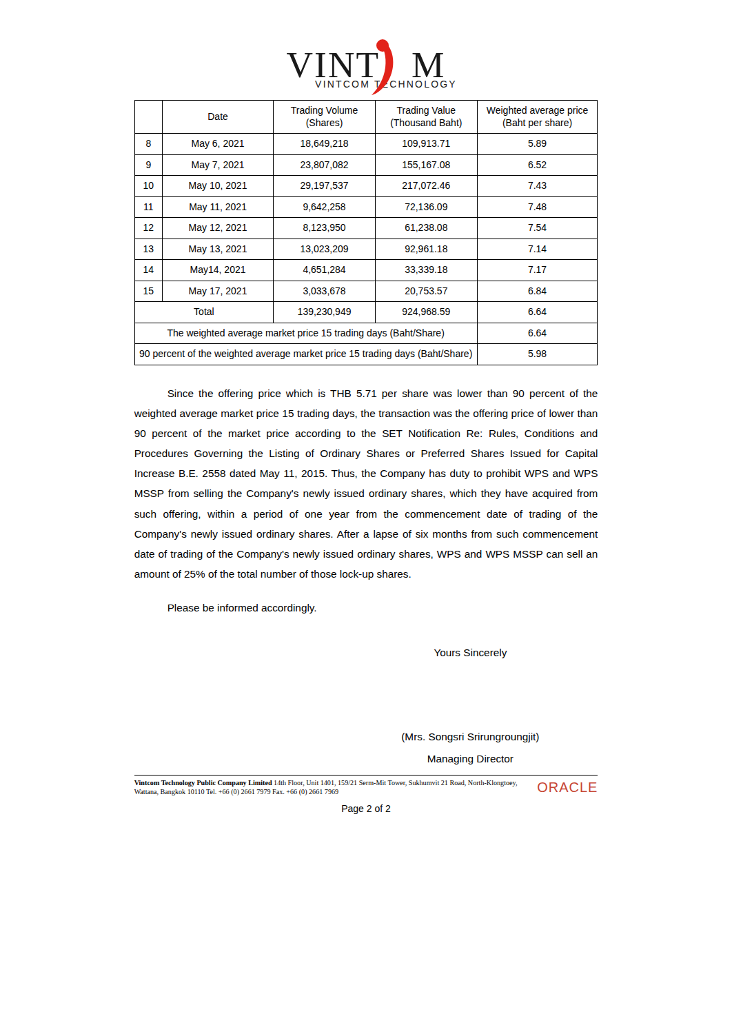VINT M
VINTCOM TECHNOLOGY
| | Date | Trading Volume (Shares) | Trading Value (Thousand Baht) | Weighted average price (Baht per share) |
| --- | --- | --- | --- | --- |
| 8 | May 6, 2021 | 18,649,218 | 109,913.71 | 5.89 |
| 9 | May 7, 2021 | 23,807,082 | 155,167.08 | 6.52 |
| 10 | May 10, 2021 | 29,197,537 | 217,072.46 | 7.43 |
| 11 | May 11, 2021 | 9,642,258 | 72,136.09 | 7.48 |
| 12 | May 12, 2021 | 8,123,950 | 61,238.08 | 7.54 |
| 13 | May 13, 2021 | 13,023,209 | 92,961.18 | 7.14 |
| 14 | May14, 2021 | 4,651,284 | 33,339.18 | 7.17 |
| 15 | May 17, 2021 | 3,033,678 | 20,753.57 | 6.84 |
| Total | 139,230,949 | 924,968.59 | 6.64 |
| The weighted average market price 15 trading days (Baht/Share) | 6.64 |
| 90 percent of the weighted average market price 15 trading days (Baht/Share) | 5.98 |
Since the offering price which is THB 5.71 per share was lower than 90 percent of the weighted average market price 15 trading days, the transaction was the offering price of lower than 90 percent of the market price according to the SET Notification Re: Rules, Conditions and Procedures Governing the Listing of Ordinary Shares or Preferred Shares Issued for Capital Increase B.E. 2558 dated May 11, 2015. Thus, the Company has duty to prohibit WPS and WPS MSSP from selling the Company's newly issued ordinary shares, which they have acquired from such offering, within a period of one year from the commencement date of trading of the Company's newly issued ordinary shares. After a lapse of six months from such commencement date of trading of the Company's newly issued ordinary shares, WPS and WPS MSSP can sell an amount of 25% of the total number of those lock-up shares.
Please be informed accordingly.
Yours Sincerely
(Mrs. Songsri Srirungroungjit)
Managing Director
Vintcom Technology Public Company Limited 14th Floor, Unit 1401, 159/21 Serm-Mit Tower, Sukhumvit 21 Road, North-Klongtoey, Wattana, Bangkok 10110 Tel. +66 (0) 2661 7979 Fax. +66 (0) 2661 7969
ORACLE
Page 2 of 2